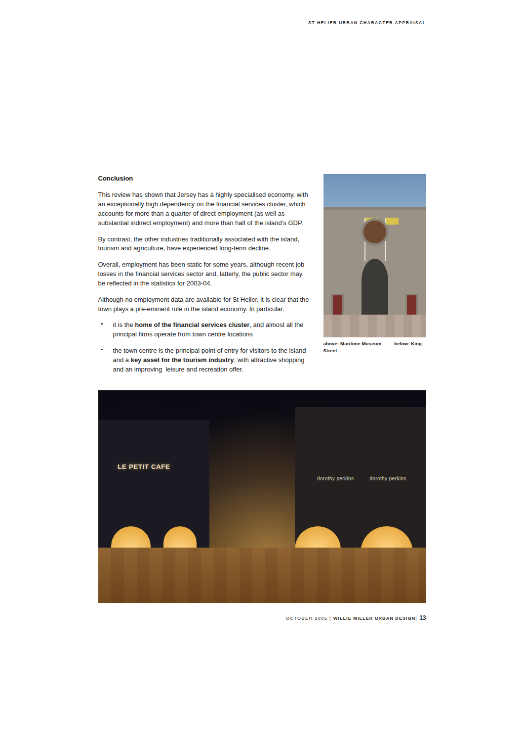St Helier Urban Character Appraisal
Conclusion
This review has shown that Jersey has a highly specialised economy, with an exceptionally high dependency on the financial services cluster, which accounts for more than a quarter of direct employment (as well as substantial indirect employment) and more than half of the island’s GDP.
By contrast, the other industries traditionally associated with the island, tourism and agriculture, have experienced long-term decline.
Overall, employment has been static for some years, although recent job losses in the financial services sector and, latterly, the public sector may be reflected in the statistics for 2003-04.
Although no employment data are available for St Helier, it is clear that the town plays a pre-eminent role in the island economy. In particular:
it is the home of the financial services cluster, and almost all the principal firms operate from town centre locations
the town centre is the principal point of entry for visitors to the island and a key asset for the tourism industry, with attractive shopping and an improving leisure and recreation offer.
above: Maritime Museum below: King Street
LE PETIT CAFE
dorothy perkins
dorothy perkins
October 2005 | Willie Miller Urban Design|13